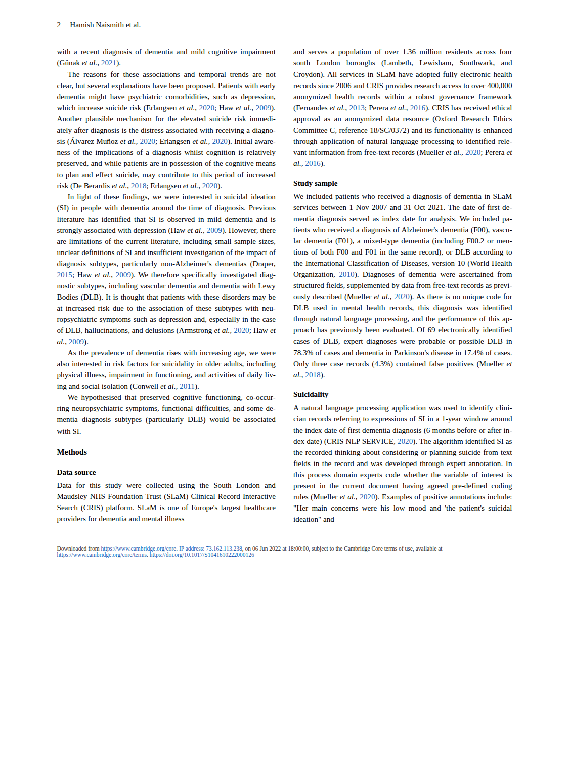2 Hamish Naismith et al.
with a recent diagnosis of dementia and mild cognitive impairment (Günak et al., 2021).
The reasons for these associations and temporal trends are not clear, but several explanations have been proposed. Patients with early dementia might have psychiatric comorbidities, such as depression, which increase suicide risk (Erlangsen et al., 2020; Haw et al., 2009). Another plausible mechanism for the elevated suicide risk immediately after diagnosis is the distress associated with receiving a diagnosis (Álvarez Muñoz et al., 2020; Erlangsen et al., 2020). Initial awareness of the implications of a diagnosis whilst cognition is relatively preserved, and while patients are in possession of the cognitive means to plan and effect suicide, may contribute to this period of increased risk (De Berardis et al., 2018; Erlangsen et al., 2020).
In light of these findings, we were interested in suicidal ideation (SI) in people with dementia around the time of diagnosis. Previous literature has identified that SI is observed in mild dementia and is strongly associated with depression (Haw et al., 2009). However, there are limitations of the current literature, including small sample sizes, unclear definitions of SI and insufficient investigation of the impact of diagnosis subtypes, particularly non-Alzheimer's dementias (Draper, 2015; Haw et al., 2009). We therefore specifically investigated diagnostic subtypes, including vascular dementia and dementia with Lewy Bodies (DLB). It is thought that patients with these disorders may be at increased risk due to the association of these subtypes with neuropsychiatric symptoms such as depression and, especially in the case of DLB, hallucinations, and delusions (Armstrong et al., 2020; Haw et al., 2009).
As the prevalence of dementia rises with increasing age, we were also interested in risk factors for suicidality in older adults, including physical illness, impairment in functioning, and activities of daily living and social isolation (Conwell et al., 2011).
We hypothesised that preserved cognitive functioning, co-occurring neuropsychiatric symptoms, functional difficulties, and some dementia diagnosis subtypes (particularly DLB) would be associated with SI.
Methods
Data source
Data for this study were collected using the South London and Maudsley NHS Foundation Trust (SLaM) Clinical Record Interactive Search (CRIS) platform. SLaM is one of Europe's largest healthcare providers for dementia and mental illness
and serves a population of over 1.36 million residents across four south London boroughs (Lambeth, Lewisham, Southwark, and Croydon). All services in SLaM have adopted fully electronic health records since 2006 and CRIS provides research access to over 400,000 anonymized health records within a robust governance framework (Fernandes et al., 2013; Perera et al., 2016). CRIS has received ethical approval as an anonymized data resource (Oxford Research Ethics Committee C, reference 18/SC/0372) and its functionality is enhanced through application of natural language processing to identified relevant information from free-text records (Mueller et al., 2020; Perera et al., 2016).
Study sample
We included patients who received a diagnosis of dementia in SLaM services between 1 Nov 2007 and 31 Oct 2021. The date of first dementia diagnosis served as index date for analysis. We included patients who received a diagnosis of Alzheimer's dementia (F00), vascular dementia (F01), a mixed-type dementia (including F00.2 or mentions of both F00 and F01 in the same record), or DLB according to the International Classification of Diseases, version 10 (World Health Organization, 2010). Diagnoses of dementia were ascertained from structured fields, supplemented by data from free-text records as previously described (Mueller et al., 2020). As there is no unique code for DLB used in mental health records, this diagnosis was identified through natural language processing, and the performance of this approach has previously been evaluated. Of 69 electronically identified cases of DLB, expert diagnoses were probable or possible DLB in 78.3% of cases and dementia in Parkinson's disease in 17.4% of cases. Only three case records (4.3%) contained false positives (Mueller et al., 2018).
Suicidality
A natural language processing application was used to identify clinician records referring to expressions of SI in a 1-year window around the index date of first dementia diagnosis (6 months before or after index date) (CRIS NLP SERVICE, 2020). The algorithm identified SI as the recorded thinking about considering or planning suicide from text fields in the record and was developed through expert annotation. In this process domain experts code whether the variable of interest is present in the current document having agreed pre-defined coding rules (Mueller et al., 2020). Examples of positive annotations include: "Her main concerns were his low mood and 'the patient's suicidal ideation" and
Downloaded from https://www.cambridge.org/core. IP address: 73.162.113.238, on 06 Jun 2022 at 18:00:00, subject to the Cambridge Core terms of use, available at https://www.cambridge.org/core/terms. https://doi.org/10.1017/S1041610222000126